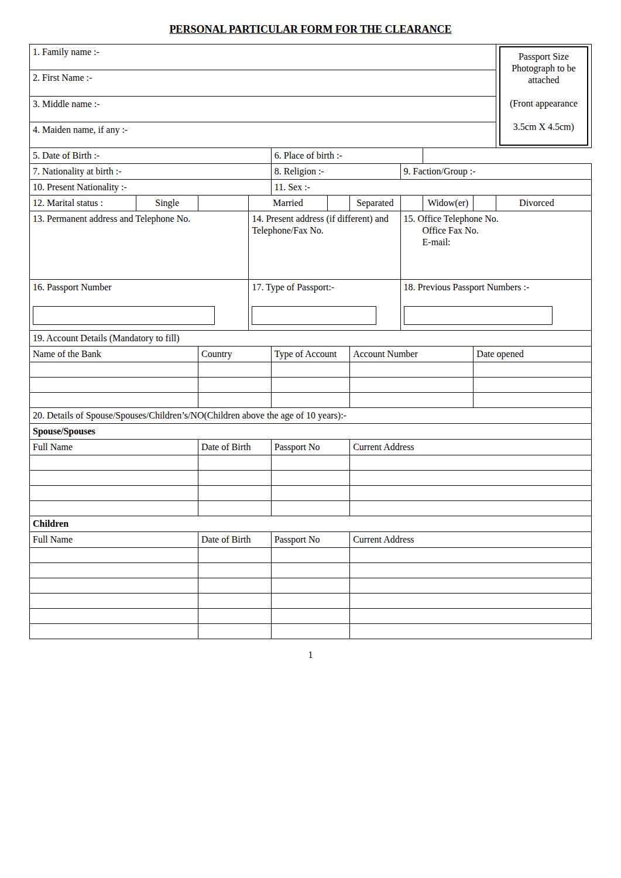PERSONAL PARTICULAR FORM FOR THE CLEARANCE
| 1. Family name :- | Passport Size Photograph to be attached (Front appearance 3.5cm X 4.5cm) |
| 2. First Name :- |
| 3. Middle name :- |
| 4. Maiden name, if any :- |
| 5. Date of Birth :- | 6. Place of birth :- | |
| 7. Nationality at birth :- | 8. Religion :- | 9. Faction/Group :- |
| 10. Present Nationality :- | 11. Sex :- |
| 12. Marital status : | Single | | Married | | Separated | | Widow(er) | | Divorced |
| 13. Permanent address and Telephone No. | 14. Present address (if different) and Telephone/Fax No. | 15. Office Telephone No. Office Fax No. E-mail: |
| 16. Passport Number | 17. Type of Passport:- | 18. Previous Passport Numbers :- |
| 19. Account Details (Mandatory to fill) |
| Name of the Bank | Country | Type of Account | Account Number | Date opened |
| 20. Details of Spouse/Spouses/Children’s/NO(Children above the age of 10 years):- |
| Spouse/Spouses |
| Full Name | Date of Birth | Passport No | Current Address |
| Children |
| Full Name | Date of Birth | Passport No | Current Address |
1